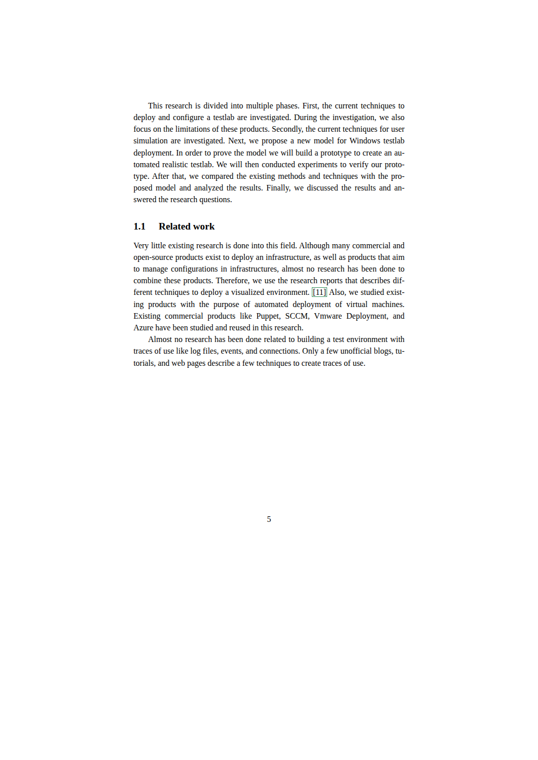This research is divided into multiple phases. First, the current techniques to deploy and configure a testlab are investigated. During the investigation, we also focus on the limitations of these products. Secondly, the current techniques for user simulation are investigated. Next, we propose a new model for Windows testlab deployment. In order to prove the model we will build a prototype to create an automated realistic testlab. We will then conducted experiments to verify our prototype. After that, we compared the existing methods and techniques with the proposed model and analyzed the results. Finally, we discussed the results and answered the research questions.
1.1 Related work
Very little existing research is done into this field. Although many commercial and open-source products exist to deploy an infrastructure, as well as products that aim to manage configurations in infrastructures, almost no research has been done to combine these products. Therefore, we use the research reports that describes different techniques to deploy a visualized environment. [11] Also, we studied existing products with the purpose of automated deployment of virtual machines. Existing commercial products like Puppet, SCCM, Vmware Deployment, and Azure have been studied and reused in this research.
Almost no research has been done related to building a test environment with traces of use like log files, events, and connections. Only a few unofficial blogs, tutorials, and web pages describe a few techniques to create traces of use.
5